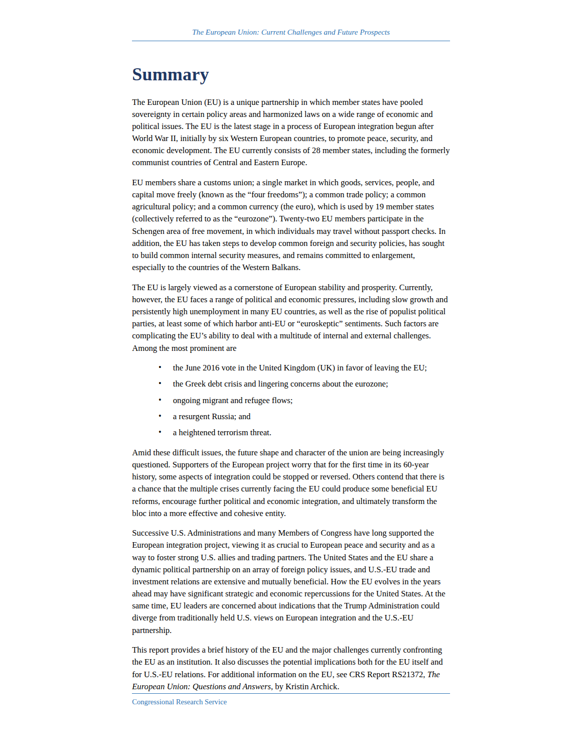The European Union: Current Challenges and Future Prospects
Summary
The European Union (EU) is a unique partnership in which member states have pooled sovereignty in certain policy areas and harmonized laws on a wide range of economic and political issues. The EU is the latest stage in a process of European integration begun after World War II, initially by six Western European countries, to promote peace, security, and economic development. The EU currently consists of 28 member states, including the formerly communist countries of Central and Eastern Europe.
EU members share a customs union; a single market in which goods, services, people, and capital move freely (known as the “four freedoms”); a common trade policy; a common agricultural policy; and a common currency (the euro), which is used by 19 member states (collectively referred to as the “eurozone”). Twenty-two EU members participate in the Schengen area of free movement, in which individuals may travel without passport checks. In addition, the EU has taken steps to develop common foreign and security policies, has sought to build common internal security measures, and remains committed to enlargement, especially to the countries of the Western Balkans.
The EU is largely viewed as a cornerstone of European stability and prosperity. Currently, however, the EU faces a range of political and economic pressures, including slow growth and persistently high unemployment in many EU countries, as well as the rise of populist political parties, at least some of which harbor anti-EU or “euroskeptic” sentiments. Such factors are complicating the EU’s ability to deal with a multitude of internal and external challenges. Among the most prominent are
the June 2016 vote in the United Kingdom (UK) in favor of leaving the EU;
the Greek debt crisis and lingering concerns about the eurozone;
ongoing migrant and refugee flows;
a resurgent Russia; and
a heightened terrorism threat.
Amid these difficult issues, the future shape and character of the union are being increasingly questioned. Supporters of the European project worry that for the first time in its 60-year history, some aspects of integration could be stopped or reversed. Others contend that there is a chance that the multiple crises currently facing the EU could produce some beneficial EU reforms, encourage further political and economic integration, and ultimately transform the bloc into a more effective and cohesive entity.
Successive U.S. Administrations and many Members of Congress have long supported the European integration project, viewing it as crucial to European peace and security and as a way to foster strong U.S. allies and trading partners. The United States and the EU share a dynamic political partnership on an array of foreign policy issues, and U.S.-EU trade and investment relations are extensive and mutually beneficial. How the EU evolves in the years ahead may have significant strategic and economic repercussions for the United States. At the same time, EU leaders are concerned about indications that the Trump Administration could diverge from traditionally held U.S. views on European integration and the U.S.-EU partnership.
This report provides a brief history of the EU and the major challenges currently confronting the EU as an institution. It also discusses the potential implications both for the EU itself and for U.S.-EU relations. For additional information on the EU, see CRS Report RS21372, The European Union: Questions and Answers, by Kristin Archick.
Congressional Research Service